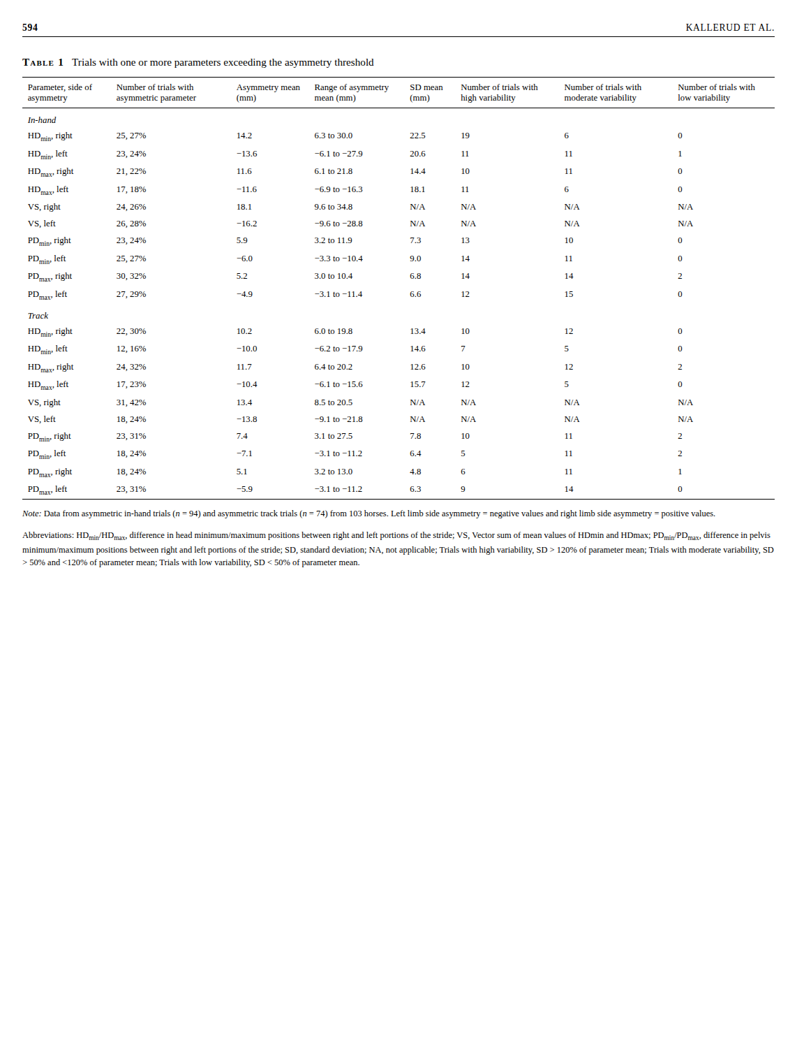594 Kallerud et al.
Table 1 Trials with one or more parameters exceeding the asymmetry threshold
| Parameter, side of asymmetry | Number of trials with asymmetric parameter | Asymmetry mean (mm) | Range of asymmetry mean (mm) | SD mean (mm) | Number of trials with high variability | Number of trials with moderate variability | Number of trials with low variability |
| --- | --- | --- | --- | --- | --- | --- | --- |
| In-hand |
| HD min , right | 25, 27% | 14.2 | 6.3 to 30.0 | 22.5 | 19 | 6 | 0 |
| HD min , left | 23, 24% | −13.6 | −6.1 to −27.9 | 20.6 | 11 | 11 | 1 |
| HD max , right | 21, 22% | 11.6 | 6.1 to 21.8 | 14.4 | 10 | 11 | 0 |
| HD max , left | 17, 18% | −11.6 | −6.9 to −16.3 | 18.1 | 11 | 6 | 0 |
| VS, right | 24, 26% | 18.1 | 9.6 to 34.8 | N/A | N/A | N/A | N/A |
| VS, left | 26, 28% | −16.2 | −9.6 to −28.8 | N/A | N/A | N/A | N/A |
| PD min , right | 23, 24% | 5.9 | 3.2 to 11.9 | 7.3 | 13 | 10 | 0 |
| PD min , left | 25, 27% | −6.0 | −3.3 to −10.4 | 9.0 | 14 | 11 | 0 |
| PD max , right | 30, 32% | 5.2 | 3.0 to 10.4 | 6.8 | 14 | 14 | 2 |
| PD max , left | 27, 29% | −4.9 | −3.1 to −11.4 | 6.6 | 12 | 15 | 0 |
| Track |
| HD min , right | 22, 30% | 10.2 | 6.0 to 19.8 | 13.4 | 10 | 12 | 0 |
| HD min , left | 12, 16% | −10.0 | −6.2 to −17.9 | 14.6 | 7 | 5 | 0 |
| HD max , right | 24, 32% | 11.7 | 6.4 to 20.2 | 12.6 | 10 | 12 | 2 |
| HD max , left | 17, 23% | −10.4 | −6.1 to −15.6 | 15.7 | 12 | 5 | 0 |
| VS, right | 31, 42% | 13.4 | 8.5 to 20.5 | N/A | N/A | N/A | N/A |
| VS, left | 18, 24% | −13.8 | −9.1 to −21.8 | N/A | N/A | N/A | N/A |
| PD min , right | 23, 31% | 7.4 | 3.1 to 27.5 | 7.8 | 10 | 11 | 2 |
| PD min , left | 18, 24% | −7.1 | −3.1 to −11.2 | 6.4 | 5 | 11 | 2 |
| PD max , right | 18, 24% | 5.1 | 3.2 to 13.0 | 4.8 | 6 | 11 | 1 |
| PD max , left | 23, 31% | −5.9 | −3.1 to −11.2 | 6.3 | 9 | 14 | 0 |
Note: Data from asymmetric in-hand trials (n = 94) and asymmetric track trials (n = 74) from 103 horses. Left limb side asymmetry = negative values and right limb side asymmetry = positive values.
Abbreviations: HDmin/HDmax, difference in head minimum/maximum positions between right and left portions of the stride; VS, Vector sum of mean values of HDmin and HDmax; PDmin/PDmax, difference in pelvis minimum/maximum positions between right and left portions of the stride; SD, standard deviation; NA, not applicable; Trials with high variability, SD > 120% of parameter mean; Trials with moderate variability, SD > 50% and <120% of parameter mean; Trials with low variability, SD < 50% of parameter mean.